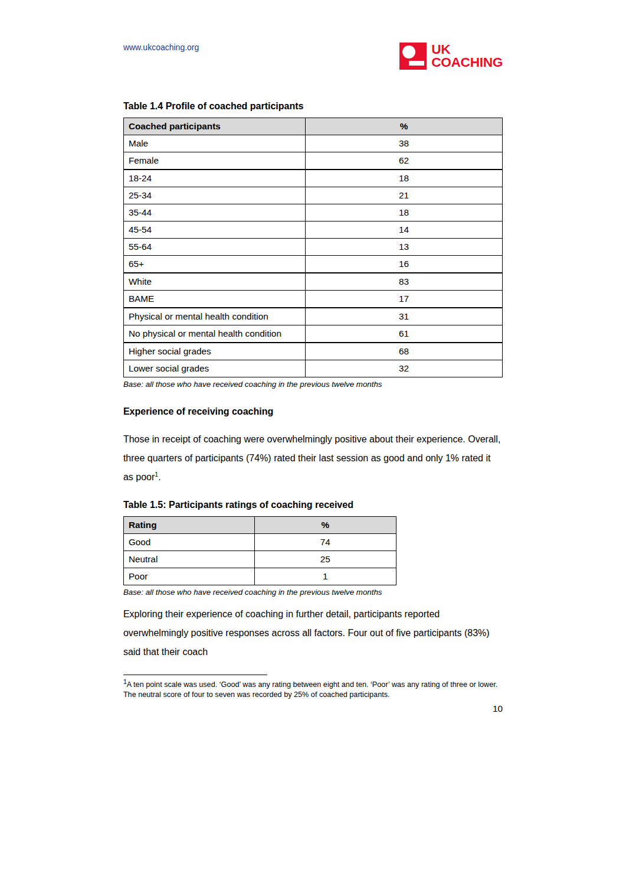www.ukcoaching.org
UK
COACHING
Table 1.4 Profile of coached participants
| Coached participants | % |
| --- | --- |
| Male | 38 |
| Female | 62 |
| 18-24 | 18 |
| 25-34 | 21 |
| 35-44 | 18 |
| 45-54 | 14 |
| 55-64 | 13 |
| 65+ | 16 |
| White | 83 |
| BAME | 17 |
| Physical or mental health condition | 31 |
| No physical or mental health condition | 61 |
| Higher social grades | 68 |
| Lower social grades | 32 |
Base: all those who have received coaching in the previous twelve months
Experience of receiving coaching
Those in receipt of coaching were overwhelmingly positive about their experience. Overall, three quarters of participants (74%) rated their last session as good and only 1% rated it as poor1.
Table 1.5: Participants ratings of coaching received
| Rating | % |
| --- | --- |
| Good | 74 |
| Neutral | 25 |
| Poor | 1 |
Base: all those who have received coaching in the previous twelve months
Exploring their experience of coaching in further detail, participants reported overwhelmingly positive responses across all factors. Four out of five participants (83%) said that their coach
1A ten point scale was used. ‘Good’ was any rating between eight and ten. ‘Poor’ was any rating of three or lower. The neutral score of four to seven was recorded by 25% of coached participants.
10